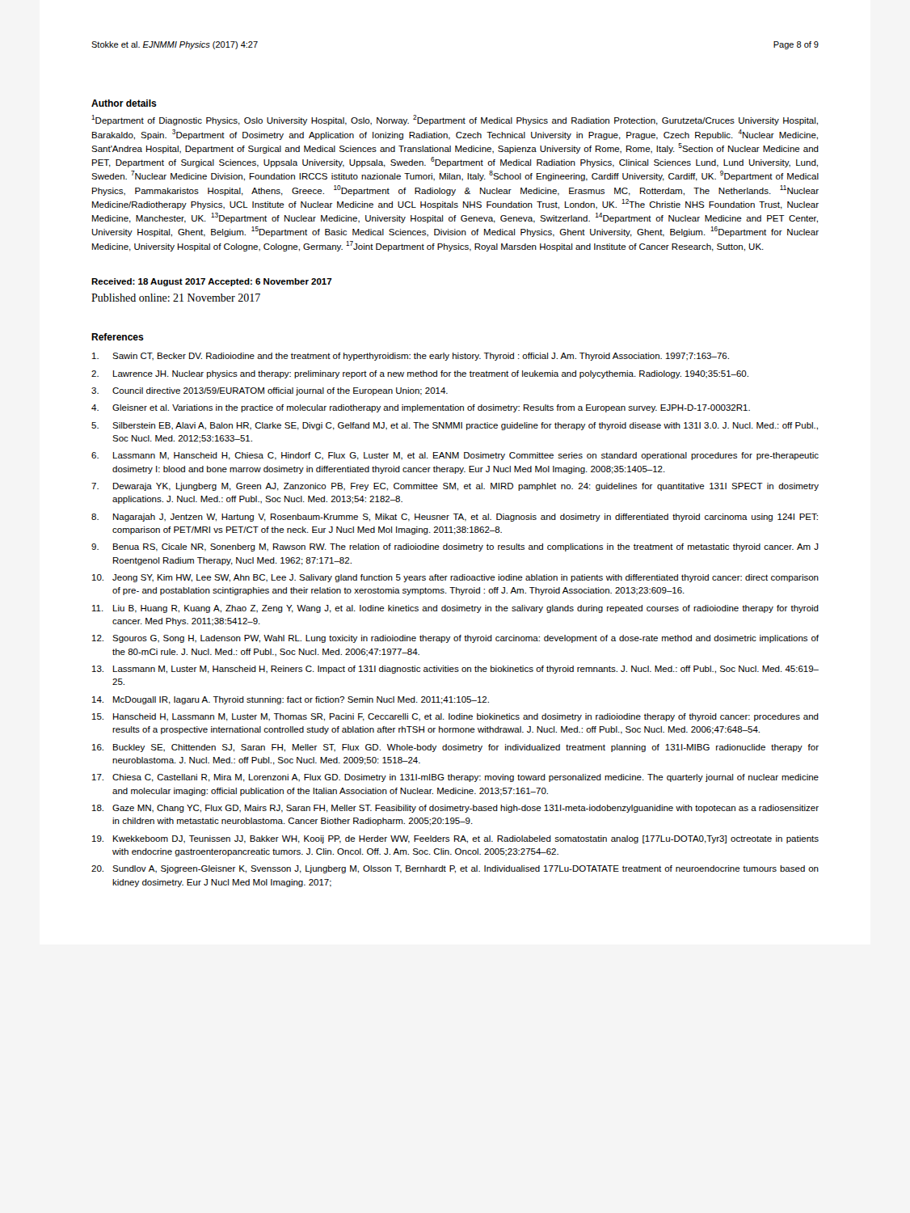Stokke et al. EJNMMI Physics (2017) 4:27
Page 8 of 9
Author details
1Department of Diagnostic Physics, Oslo University Hospital, Oslo, Norway. 2Department of Medical Physics and Radiation Protection, Gurutzeta/Cruces University Hospital, Barakaldo, Spain. 3Department of Dosimetry and Application of Ionizing Radiation, Czech Technical University in Prague, Prague, Czech Republic. 4Nuclear Medicine, Sant'Andrea Hospital, Department of Surgical and Medical Sciences and Translational Medicine, Sapienza University of Rome, Rome, Italy. 5Section of Nuclear Medicine and PET, Department of Surgical Sciences, Uppsala University, Uppsala, Sweden. 6Department of Medical Radiation Physics, Clinical Sciences Lund, Lund University, Lund, Sweden. 7Nuclear Medicine Division, Foundation IRCCS istituto nazionale Tumori, Milan, Italy. 8School of Engineering, Cardiff University, Cardiff, UK. 9Department of Medical Physics, Pammakaristos Hospital, Athens, Greece. 10Department of Radiology & Nuclear Medicine, Erasmus MC, Rotterdam, The Netherlands. 11Nuclear Medicine/Radiotherapy Physics, UCL Institute of Nuclear Medicine and UCL Hospitals NHS Foundation Trust, London, UK. 12The Christie NHS Foundation Trust, Nuclear Medicine, Manchester, UK. 13Department of Nuclear Medicine, University Hospital of Geneva, Geneva, Switzerland. 14Department of Nuclear Medicine and PET Center, University Hospital, Ghent, Belgium. 15Department of Basic Medical Sciences, Division of Medical Physics, Ghent University, Ghent, Belgium. 16Department for Nuclear Medicine, University Hospital of Cologne, Cologne, Germany. 17Joint Department of Physics, Royal Marsden Hospital and Institute of Cancer Research, Sutton, UK.
Received: 18 August 2017 Accepted: 6 November 2017
Published online: 21 November 2017
References
Sawin CT, Becker DV. Radioiodine and the treatment of hyperthyroidism: the early history. Thyroid : official J. Am. Thyroid Association. 1997;7:163–76.
Lawrence JH. Nuclear physics and therapy: preliminary report of a new method for the treatment of leukemia and polycythemia. Radiology. 1940;35:51–60.
Council directive 2013/59/EURATOM official journal of the European Union; 2014.
Gleisner et al. Variations in the practice of molecular radiotherapy and implementation of dosimetry: Results from a European survey. EJPH-D-17-00032R1.
Silberstein EB, Alavi A, Balon HR, Clarke SE, Divgi C, Gelfand MJ, et al. The SNMMI practice guideline for therapy of thyroid disease with 131I 3.0. J. Nucl. Med.: off Publ., Soc Nucl. Med. 2012;53:1633–51.
Lassmann M, Hanscheid H, Chiesa C, Hindorf C, Flux G, Luster M, et al. EANM Dosimetry Committee series on standard operational procedures for pre-therapeutic dosimetry I: blood and bone marrow dosimetry in differentiated thyroid cancer therapy. Eur J Nucl Med Mol Imaging. 2008;35:1405–12.
Dewaraja YK, Ljungberg M, Green AJ, Zanzonico PB, Frey EC, Committee SM, et al. MIRD pamphlet no. 24: guidelines for quantitative 131I SPECT in dosimetry applications. J. Nucl. Med.: off Publ., Soc Nucl. Med. 2013;54: 2182–8.
Nagarajah J, Jentzen W, Hartung V, Rosenbaum-Krumme S, Mikat C, Heusner TA, et al. Diagnosis and dosimetry in differentiated thyroid carcinoma using 124I PET: comparison of PET/MRI vs PET/CT of the neck. Eur J Nucl Med Mol Imaging. 2011;38:1862–8.
Benua RS, Cicale NR, Sonenberg M, Rawson RW. The relation of radioiodine dosimetry to results and complications in the treatment of metastatic thyroid cancer. Am J Roentgenol Radium Therapy, Nucl Med. 1962; 87:171–82.
Jeong SY, Kim HW, Lee SW, Ahn BC, Lee J. Salivary gland function 5 years after radioactive iodine ablation in patients with differentiated thyroid cancer: direct comparison of pre- and postablation scintigraphies and their relation to xerostomia symptoms. Thyroid : off J. Am. Thyroid Association. 2013;23:609–16.
Liu B, Huang R, Kuang A, Zhao Z, Zeng Y, Wang J, et al. Iodine kinetics and dosimetry in the salivary glands during repeated courses of radioiodine therapy for thyroid cancer. Med Phys. 2011;38:5412–9.
Sgouros G, Song H, Ladenson PW, Wahl RL. Lung toxicity in radioiodine therapy of thyroid carcinoma: development of a dose-rate method and dosimetric implications of the 80-mCi rule. J. Nucl. Med.: off Publ., Soc Nucl. Med. 2006;47:1977–84.
Lassmann M, Luster M, Hanscheid H, Reiners C. Impact of 131I diagnostic activities on the biokinetics of thyroid remnants. J. Nucl. Med.: off Publ., Soc Nucl. Med. 45:619–25.
McDougall IR, Iagaru A. Thyroid stunning: fact or fiction? Semin Nucl Med. 2011;41:105–12.
Hanscheid H, Lassmann M, Luster M, Thomas SR, Pacini F, Ceccarelli C, et al. Iodine biokinetics and dosimetry in radioiodine therapy of thyroid cancer: procedures and results of a prospective international controlled study of ablation after rhTSH or hormone withdrawal. J. Nucl. Med.: off Publ., Soc Nucl. Med. 2006;47:648–54.
Buckley SE, Chittenden SJ, Saran FH, Meller ST, Flux GD. Whole-body dosimetry for individualized treatment planning of 131I-MIBG radionuclide therapy for neuroblastoma. J. Nucl. Med.: off Publ., Soc Nucl. Med. 2009;50: 1518–24.
Chiesa C, Castellani R, Mira M, Lorenzoni A, Flux GD. Dosimetry in 131I-mIBG therapy: moving toward personalized medicine. The quarterly journal of nuclear medicine and molecular imaging: official publication of the Italian Association of Nuclear. Medicine. 2013;57:161–70.
Gaze MN, Chang YC, Flux GD, Mairs RJ, Saran FH, Meller ST. Feasibility of dosimetry-based high-dose 131I-meta-iodobenzylguanidine with topotecan as a radiosensitizer in children with metastatic neuroblastoma. Cancer Biother Radiopharm. 2005;20:195–9.
Kwekkeboom DJ, Teunissen JJ, Bakker WH, Kooij PP, de Herder WW, Feelders RA, et al. Radiolabeled somatostatin analog [177Lu-DOTA0,Tyr3] octreotate in patients with endocrine gastroenteropancreatic tumors. J. Clin. Oncol. Off. J. Am. Soc. Clin. Oncol. 2005;23:2754–62.
Sundlov A, Sjogreen-Gleisner K, Svensson J, Ljungberg M, Olsson T, Bernhardt P, et al. Individualised 177Lu-DOTATATE treatment of neuroendocrine tumours based on kidney dosimetry. Eur J Nucl Med Mol Imaging. 2017;